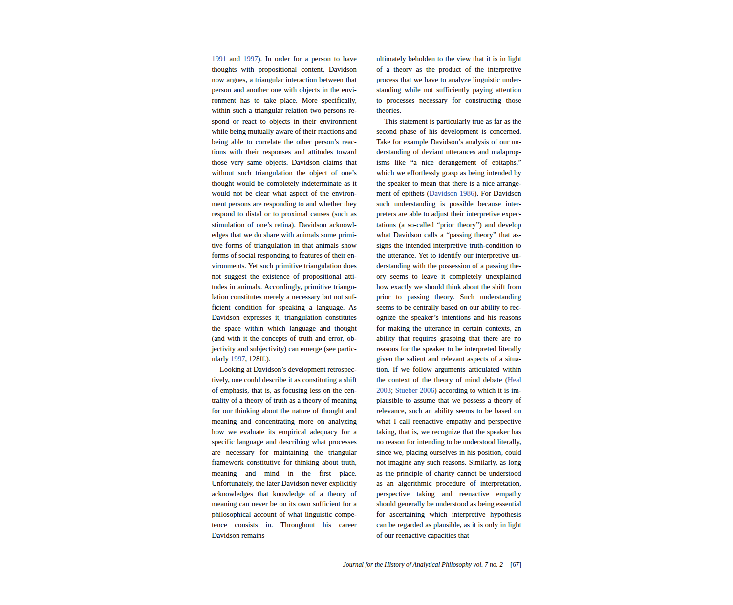1991 and 1997). In order for a person to have thoughts with propositional content, Davidson now argues, a triangular inter­action between that person and another one with objects in the environment has to take place. More specifically, within such a triangular relation two persons respond or react to objects in their environment while being mutually aware of their reactions and being able to correlate the other person’s reactions with their responses and attitudes toward those very same objects. David­son claims that without such triangulation the object of one’s thought would be completely indeterminate as it would not be clear what aspect of the environment persons are responding to and whether they respond to distal or to proximal causes (such as stimulation of one’s retina). Davidson acknowledges that we do share with animals some primitive forms of triangulation in that animals show forms of social responding to features of their environments. Yet such primitive triangulation does not suggest the existence of propositional attitudes in animals. Accordingly, primitive triangulation constitutes merely a necessary but not sufficient condition for speaking a language. As Davidson ex­presses it, triangulation constitutes the space within which lan­guage and thought (and with it the concepts of truth and error, objectivity and subjectivity) can emerge (see particularly 1997, 128ff.).
Looking at Davidson’s development retrospectively, one could describe it as constituting a shift of emphasis, that is, as focusing less on the centrality of a theory of truth as a theory of meaning for our thinking about the nature of thought and meaning and concentrating more on analyzing how we evaluate its empirical adequacy for a specific language and describing what processes are necessary for maintaining the triangular framework constitu­tive for thinking about truth, meaning and mind in the first place. Unfortunately, the later Davidson never explicitly acknowledges that knowledge of a theory of meaning can never be on its own sufficient for a philosophical account of what linguistic com­petence consists in. Throughout his career Davidson remains
ultimately beholden to the view that it is in light of a theory as the product of the interpretive process that we have to analyze linguistic understanding while not sufficiently paying attention to processes necessary for constructing those theories.
This statement is particularly true as far as the second phase of his development is concerned. Take for example David­son’s analysis of our understanding of deviant utterances and malapropisms like “a nice derangement of epitaphs,” which we effortlessly grasp as being intended by the speaker to mean that there is a nice arrangement of epithets (Davidson 1986). For Davidson such understanding is possible because interpreters are able to adjust their interpretive expectations (a so-called “prior theory”) and develop what Davidson calls a “passing theory” that assigns the intended interpretive truth-condition to the utterance. Yet to identify our interpretive understanding with the possession of a passing theory seems to leave it com­pletely unexplained how exactly we should think about the shift from prior to passing theory. Such understanding seems to be centrally based on our ability to recognize the speaker’s inten­tions and his reasons for making the utterance in certain contexts, an ability that requires grasping that there are no reasons for the speaker to be interpreted literally given the salient and relevant aspects of a situation. If we follow arguments articulated within the context of the theory of mind debate (Heal 2003; Stueber 2006) according to which it is implausible to assume that we possess a theory of relevance, such an ability seems to be based on what I call reenactive empathy and perspective taking, that is, we recognize that the speaker has no reason for intending to be understood literally, since we, placing ourselves in his posi­tion, could not imagine any such reasons. Similarly, as long as the principle of charity cannot be understood as an algorithmic procedure of interpretation, perspective taking and reenactive empathy should generally be understood as being essential for ascertaining which interpretive hypothesis can be regarded as plausible, as it is only in light of our reenactive capacities that
Journal for the History of Analytical Philosophy vol. 7 no. 2[67]